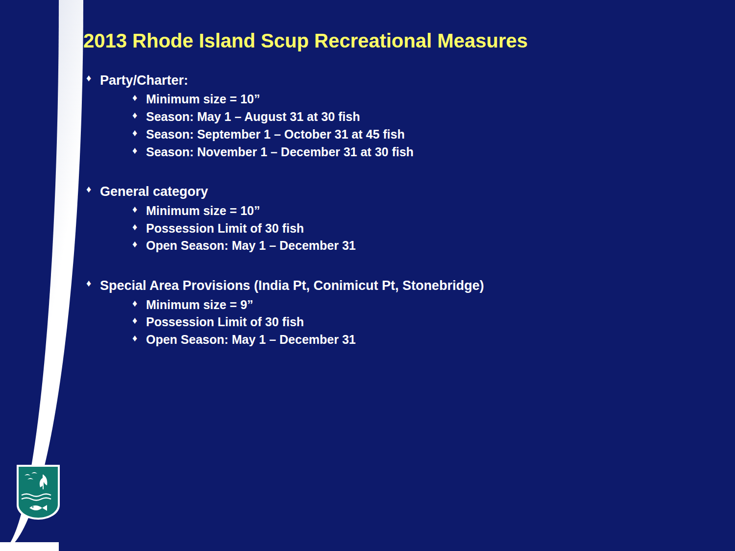2013 Rhode Island Scup Recreational Measures
Party/Charter:
Minimum size = 10”
Season: May 1 – August 31 at 30 fish
Season: September 1 – October 31 at 45 fish
Season: November 1 – December 31 at 30 fish
General category
Minimum size = 10”
Possession Limit of 30 fish
Open Season: May 1 – December 31
Special Area Provisions (India Pt, Conimicut Pt, Stonebridge)
Minimum size = 9”
Possession Limit of 30 fish
Open Season: May 1 – December 31